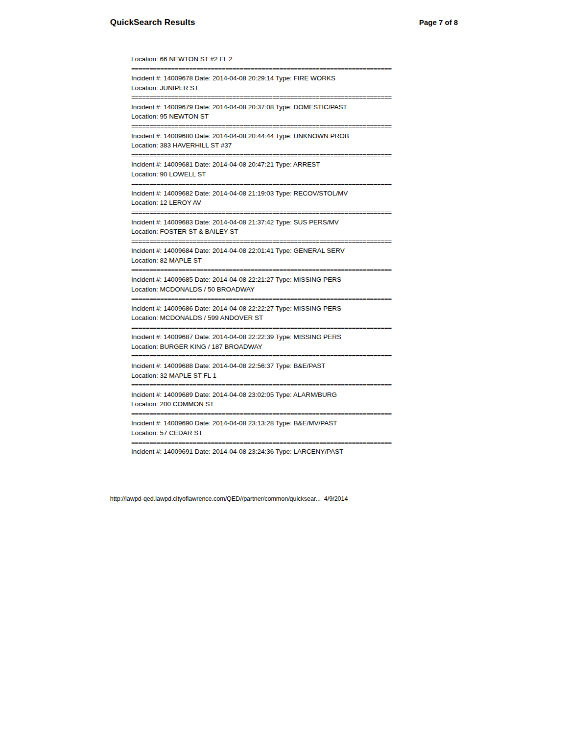QuickSearch Results
Page 7 of 8
Location: 66 NEWTON ST #2 FL 2
========================================================================
Incident #: 14009678 Date: 2014-04-08 20:29:14 Type: FIRE WORKS
Location: JUNIPER ST
========================================================================
Incident #: 14009679 Date: 2014-04-08 20:37:08 Type: DOMESTIC/PAST
Location: 95 NEWTON ST
========================================================================
Incident #: 14009680 Date: 2014-04-08 20:44:44 Type: UNKNOWN PROB
Location: 383 HAVERHILL ST #37
========================================================================
Incident #: 14009681 Date: 2014-04-08 20:47:21 Type: ARREST
Location: 90 LOWELL ST
========================================================================
Incident #: 14009682 Date: 2014-04-08 21:19:03 Type: RECOV/STOL/MV
Location: 12 LEROY AV
========================================================================
Incident #: 14009683 Date: 2014-04-08 21:37:42 Type: SUS PERS/MV
Location: FOSTER ST & BAILEY ST
========================================================================
Incident #: 14009684 Date: 2014-04-08 22:01:41 Type: GENERAL SERV
Location: 82 MAPLE ST
========================================================================
Incident #: 14009685 Date: 2014-04-08 22:21:27 Type: MISSING PERS
Location: MCDONALDS / 50 BROADWAY
========================================================================
Incident #: 14009686 Date: 2014-04-08 22:22:27 Type: MISSING PERS
Location: MCDONALDS / 599 ANDOVER ST
========================================================================
Incident #: 14009687 Date: 2014-04-08 22:22:39 Type: MISSING PERS
Location: BURGER KING / 187 BROADWAY
========================================================================
Incident #: 14009688 Date: 2014-04-08 22:56:37 Type: B&E/PAST
Location: 32 MAPLE ST FL 1
========================================================================
Incident #: 14009689 Date: 2014-04-08 23:02:05 Type: ALARM/BURG
Location: 200 COMMON ST
========================================================================
Incident #: 14009690 Date: 2014-04-08 23:13:28 Type: B&E/MV/PAST
Location: 57 CEDAR ST
========================================================================
Incident #: 14009691 Date: 2014-04-08 23:24:36 Type: LARCENY/PAST
http://lawpd-qed.lawpd.cityoflawrence.com/QED//partner/common/quicksear... 4/9/2014